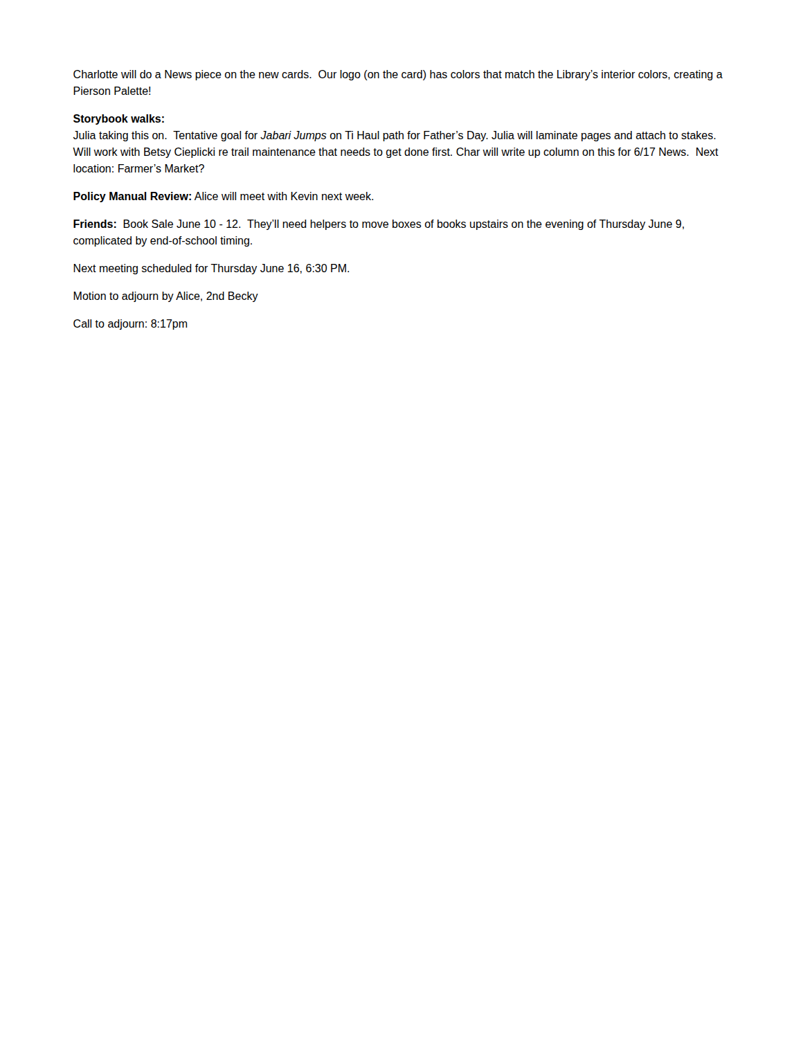Charlotte will do a News piece on the new cards. Our logo (on the card) has colors that match the Library’s interior colors, creating a Pierson Palette!
Storybook walks:
Julia taking this on. Tentative goal for Jabari Jumps on Ti Haul path for Father’s Day. Julia will laminate pages and attach to stakes. Will work with Betsy Cieplicki re trail maintenance that needs to get done first. Char will write up column on this for 6/17 News. Next location: Farmer’s Market?
Policy Manual Review: Alice will meet with Kevin next week.
Friends: Book Sale June 10 - 12. They’ll need helpers to move boxes of books upstairs on the evening of Thursday June 9, complicated by end-of-school timing.
Next meeting scheduled for Thursday June 16, 6:30 PM.
Motion to adjourn by Alice, 2nd Becky
Call to adjourn: 8:17pm